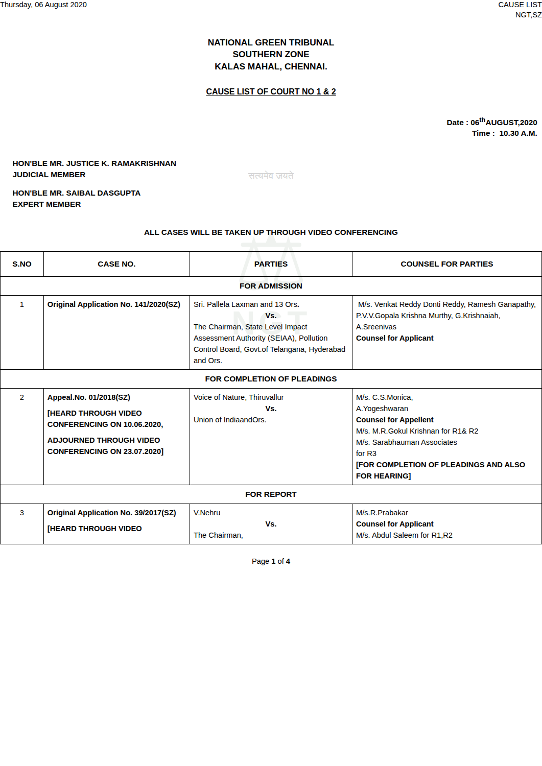⚖
NGT
सत्यमेव जयते
Thursday, 06 August 2020
CAUSE LIST
NGT,SZ
NATIONAL GREEN TRIBUNAL
SOUTHERN ZONE
KALAS MAHAL, CHENNAI.
CAUSE LIST OF COURT NO 1 & 2
Date : 06thAUGUST,2020
Time : 10.30 A.M.
HON'BLE MR. JUSTICE K. RAMAKRISHNAN
JUDICIAL MEMBER
HON'BLE MR. SAIBAL DASGUPTA
EXPERT MEMBER
ALL CASES WILL BE TAKEN UP THROUGH VIDEO CONFERENCING
| S.NO | CASE NO. | PARTIES | COUNSEL FOR PARTIES |
| --- | --- | --- | --- |
| FOR ADMISSION |
| 1 | Original Application No. 141/2020(SZ) | Sri. Pallela Laxman and 13 Ors . Vs. The Chairman, State Level Impact Assessment Authority (SEIAA), Pollution Control Board, Govt.of Telangana, Hyderabad and Ors. | M/s. Venkat Reddy Donti Reddy, Ramesh Ganapathy, P.V.V.Gopala Krishna Murthy, G.Krishnaiah, A.Sreenivas Counsel for Applicant |
| FOR COMPLETION OF PLEADINGS |
| 2 | Appeal.No. 01/2018(SZ) [HEARD THROUGH VIDEO CONFERENCING ON 10.06.2020, ADJOURNED THROUGH VIDEO CONFERENCING ON 23.07.2020] | Voice of Nature, Thiruvallur Vs. Union of IndiaandOrs. | M/s. C.S.Monica, A.Yogeshwaran Counsel for Appellent M/s. M.R.Gokul Krishnan for R1& R2 M/s. Sarabhauman Associates for R3 [FOR COMPLETION OF PLEADINGS AND ALSO FOR HEARING] |
| FOR REPORT |
| 3 | Original Application No. 39/2017(SZ) [HEARD THROUGH VIDEO | V.Nehru Vs. The Chairman, | M/s.R.Prabakar Counsel for Applicant M/s. Abdul Saleem for R1,R2 |
Page 1 of 4